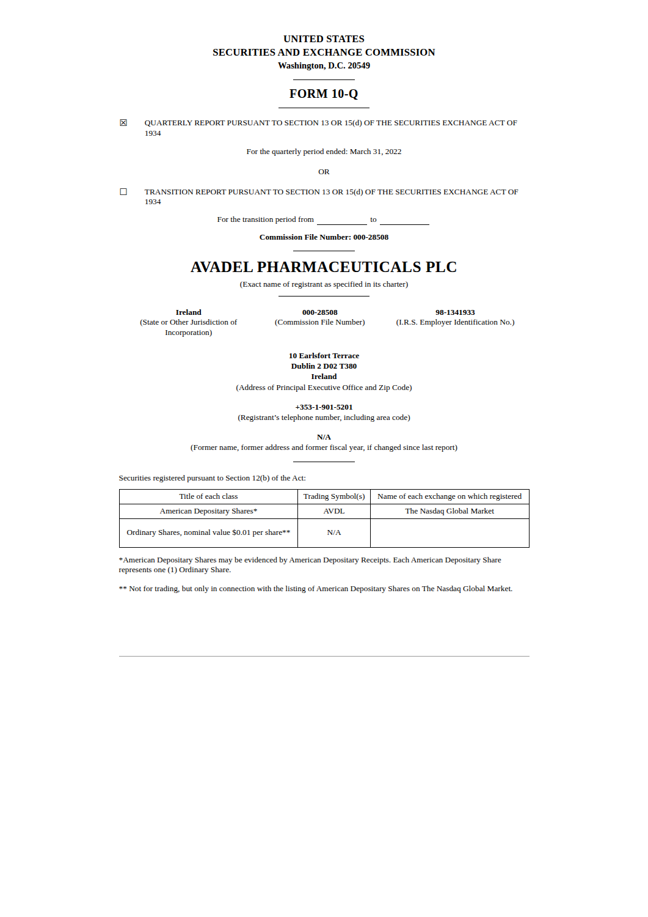UNITED STATES
SECURITIES AND EXCHANGE COMMISSION
Washington, D.C. 20549
FORM 10-Q
☒ QUARTERLY REPORT PURSUANT TO SECTION 13 OR 15(d) OF THE SECURITIES EXCHANGE ACT OF 1934
For the quarterly period ended: March 31, 2022
OR
☐ TRANSITION REPORT PURSUANT TO SECTION 13 OR 15(d) OF THE SECURITIES EXCHANGE ACT OF 1934
For the transition period from to
Commission File Number: 000-28508
AVADEL PHARMACEUTICALS PLC
(Exact name of registrant as specified in its charter)
| Ireland | 000-28508 | 98-1341933 |
| (State or Other Jurisdiction of Incorporation) | (Commission File Number) | (I.R.S. Employer Identification No.) |
10 Earlsfort Terrace
Dublin 2 D02 T380
Ireland
(Address of Principal Executive Office and Zip Code)
+353-1-901-5201
(Registrant’s telephone number, including area code)
N/A
(Former name, former address and former fiscal year, if changed since last report)
Securities registered pursuant to Section 12(b) of the Act:
| Title of each class | Trading Symbol(s) | Name of each exchange on which registered |
| --- | --- | --- |
| American Depositary Shares* | AVDL | The Nasdaq Global Market |
| Ordinary Shares, nominal value $0.01 per share** | N/A | |
*American Depositary Shares may be evidenced by American Depositary Receipts. Each American Depositary Share represents one (1) Ordinary Share.
** Not for trading, but only in connection with the listing of American Depositary Shares on The Nasdaq Global Market.